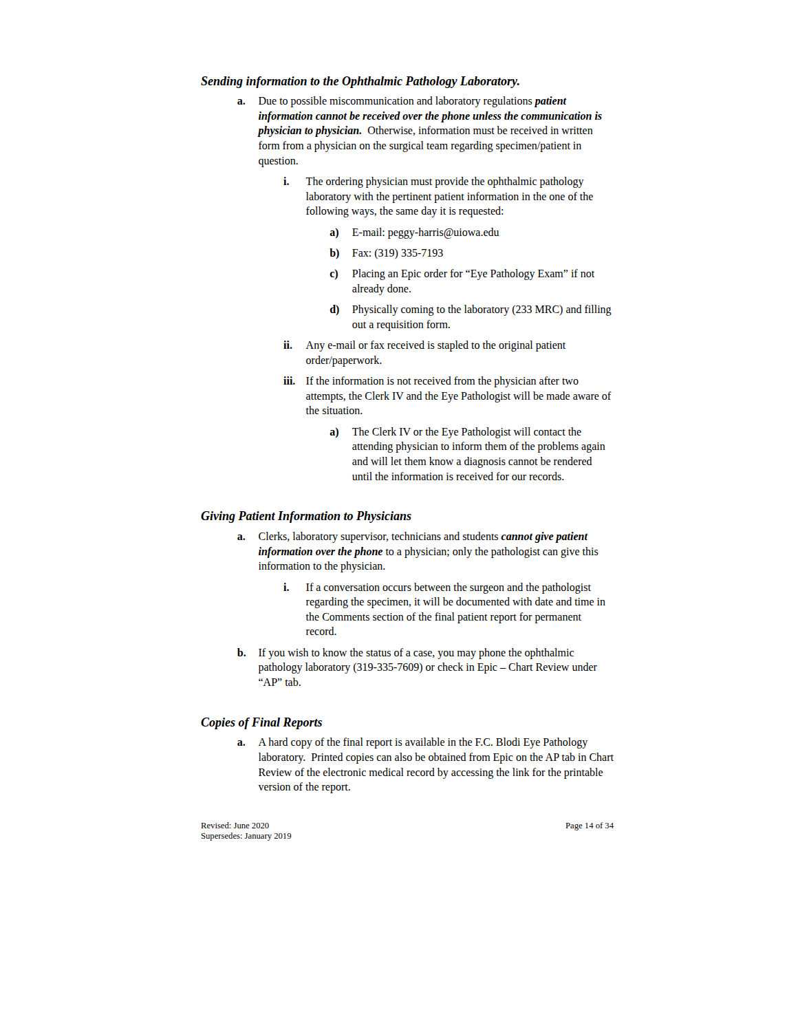Sending information to the Ophthalmic Pathology Laboratory.
a. Due to possible miscommunication and laboratory regulations patient information cannot be received over the phone unless the communication is physician to physician. Otherwise, information must be received in written form from a physician on the surgical team regarding specimen/patient in question.
i. The ordering physician must provide the ophthalmic pathology laboratory with the pertinent patient information in the one of the following ways, the same day it is requested:
a) E-mail: peggy-harris@uiowa.edu
b) Fax: (319) 335-7193
c) Placing an Epic order for “Eye Pathology Exam” if not already done.
d) Physically coming to the laboratory (233 MRC) and filling out a requisition form.
ii. Any e-mail or fax received is stapled to the original patient order/paperwork.
iii. If the information is not received from the physician after two attempts, the Clerk IV and the Eye Pathologist will be made aware of the situation.
a) The Clerk IV or the Eye Pathologist will contact the attending physician to inform them of the problems again and will let them know a diagnosis cannot be rendered until the information is received for our records.
Giving Patient Information to Physicians
a. Clerks, laboratory supervisor, technicians and students cannot give patient information over the phone to a physician; only the pathologist can give this information to the physician.
i. If a conversation occurs between the surgeon and the pathologist regarding the specimen, it will be documented with date and time in the Comments section of the final patient report for permanent record.
b. If you wish to know the status of a case, you may phone the ophthalmic pathology laboratory (319-335-7609) or check in Epic – Chart Review under “AP” tab.
Copies of Final Reports
a. A hard copy of the final report is available in the F.C. Blodi Eye Pathology laboratory. Printed copies can also be obtained from Epic on the AP tab in Chart Review of the electronic medical record by accessing the link for the printable version of the report.
Revised: June 2020
Supersedes: January 2019
Page 14 of 34